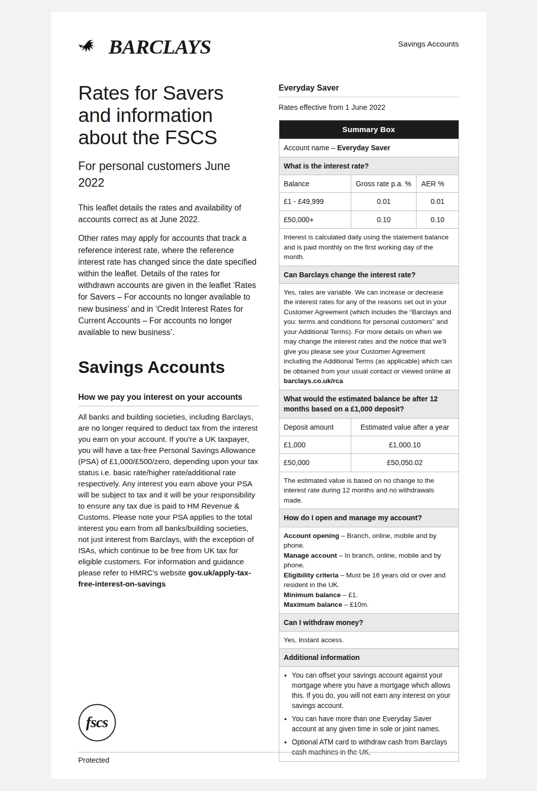BARCLAYS
Savings Accounts
Rates for Savers and information about the FSCS
For personal customers June 2022
This leaflet details the rates and availability of accounts correct as at June 2022.
Other rates may apply for accounts that track a reference interest rate, where the reference interest rate has changed since the date specified within the leaflet. Details of the rates for withdrawn accounts are given in the leaflet ‘Rates for Savers – For accounts no longer available to new business’ and in ‘Credit Interest Rates for Current Accounts – For accounts no longer available to new business’.
Savings Accounts
How we pay you interest on your accounts
All banks and building societies, including Barclays, are no longer required to deduct tax from the interest you earn on your account. If you’re a UK taxpayer, you will have a tax-free Personal Savings Allowance (PSA) of £1,000/£500/zero, depending upon your tax status i.e. basic rate/higher rate/additional rate respectively. Any interest you earn above your PSA will be subject to tax and it will be your responsibility to ensure any tax due is paid to HM Revenue & Customs. Please note your PSA applies to the total interest you earn from all banks/building societies, not just interest from Barclays, with the exception of ISAs, which continue to be free from UK tax for eligible customers. For information and guidance please refer to HMRC’s website gov.uk/apply-tax-free-interest-on-savings
Everyday Saver
Rates effective from 1 June 2022
| Summary Box |
| --- |
| Account name – Everyday Saver |
| What is the interest rate? |
| Balance | Gross rate p.a. % | AER % |
| £1 - £49,999 | 0.01 | 0.01 |
| £50,000+ | 0.10 | 0.10 |
| Interest is calculated daily using the statement balance and is paid monthly on the first working day of the month. |
| Can Barclays change the interest rate? |
| Yes, rates are variable. We can increase or decrease the interest rates for any of the reasons set out in your Customer Agreement (which includes the “Barclays and you: terms and conditions for personal customers” and your Additional Terms). For more details on when we may change the interest rates and the notice that we’ll give you please see your Customer Agreement including the Additional Terms (as applicable) which can be obtained from your usual contact or viewed online at barclays.co.uk/rca |
| What would the estimated balance be after 12 months based on a £1,000 deposit? |
| Deposit amount | Estimated value after a year |
| £1,000 | £1,000.10 |
| £50,000 | £50,050.02 |
| The estimated value is based on no change to the interest rate during 12 months and no withdrawals made. |
| How do I open and manage my account? |
| Account opening – Branch, online, mobile and by phone. Manage account – In branch, online, mobile and by phone. Eligibility criteria – Must be 16 years old or over and resident in the UK. Minimum balance – £1. Maximum balance – £10m. |
| Can I withdraw money? |
| Yes, Instant access. |
| Additional information |
| You can offset your savings account against your mortgage where you have a mortgage which allows this. If you do, you will not earn any interest on your savings account. You can have more than one Everyday Saver account at any given time in sole or joint names. Optional ATM card to withdraw cash from Barclays cash machines in the UK. |
fscs
Protected